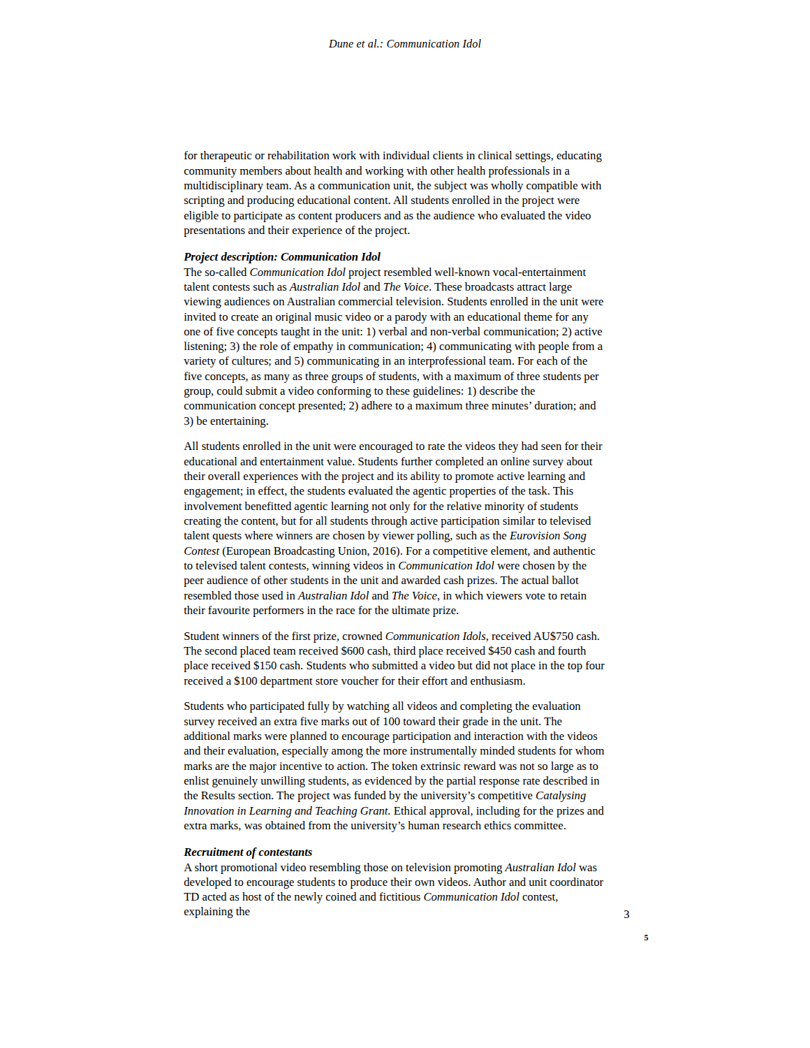Dune et al.: Communication Idol
for therapeutic or rehabilitation work with individual clients in clinical settings, educating community members about health and working with other health professionals in a multidisciplinary team. As a communication unit, the subject was wholly compatible with scripting and producing educational content. All students enrolled in the project were eligible to participate as content producers and as the audience who evaluated the video presentations and their experience of the project.
Project description: Communication Idol
The so-called Communication Idol project resembled well-known vocal-entertainment talent contests such as Australian Idol and The Voice. These broadcasts attract large viewing audiences on Australian commercial television. Students enrolled in the unit were invited to create an original music video or a parody with an educational theme for any one of five concepts taught in the unit: 1) verbal and non-verbal communication; 2) active listening; 3) the role of empathy in communication; 4) communicating with people from a variety of cultures; and 5) communicating in an interprofessional team. For each of the five concepts, as many as three groups of students, with a maximum of three students per group, could submit a video conforming to these guidelines: 1) describe the communication concept presented; 2) adhere to a maximum three minutes’ duration; and 3) be entertaining.
All students enrolled in the unit were encouraged to rate the videos they had seen for their educational and entertainment value. Students further completed an online survey about their overall experiences with the project and its ability to promote active learning and engagement; in effect, the students evaluated the agentic properties of the task. This involvement benefitted agentic learning not only for the relative minority of students creating the content, but for all students through active participation similar to televised talent quests where winners are chosen by viewer polling, such as the Eurovision Song Contest (European Broadcasting Union, 2016). For a competitive element, and authentic to televised talent contests, winning videos in Communication Idol were chosen by the peer audience of other students in the unit and awarded cash prizes. The actual ballot resembled those used in Australian Idol and The Voice, in which viewers vote to retain their favourite performers in the race for the ultimate prize.
Student winners of the first prize, crowned Communication Idols, received AU$750 cash. The second placed team received $600 cash, third place received $450 cash and fourth place received $150 cash. Students who submitted a video but did not place in the top four received a $100 department store voucher for their effort and enthusiasm.
Students who participated fully by watching all videos and completing the evaluation survey received an extra five marks out of 100 toward their grade in the unit. The additional marks were planned to encourage participation and interaction with the videos and their evaluation, especially among the more instrumentally minded students for whom marks are the major incentive to action. The token extrinsic reward was not so large as to enlist genuinely unwilling students, as evidenced by the partial response rate described in the Results section. The project was funded by the university’s competitive Catalysing Innovation in Learning and Teaching Grant. Ethical approval, including for the prizes and extra marks, was obtained from the university’s human research ethics committee.
Recruitment of contestants
A short promotional video resembling those on television promoting Australian Idol was developed to encourage students to produce their own videos. Author and unit coordinator TD acted as host of the newly coined and fictitious Communication Idol contest, explaining the
3
5